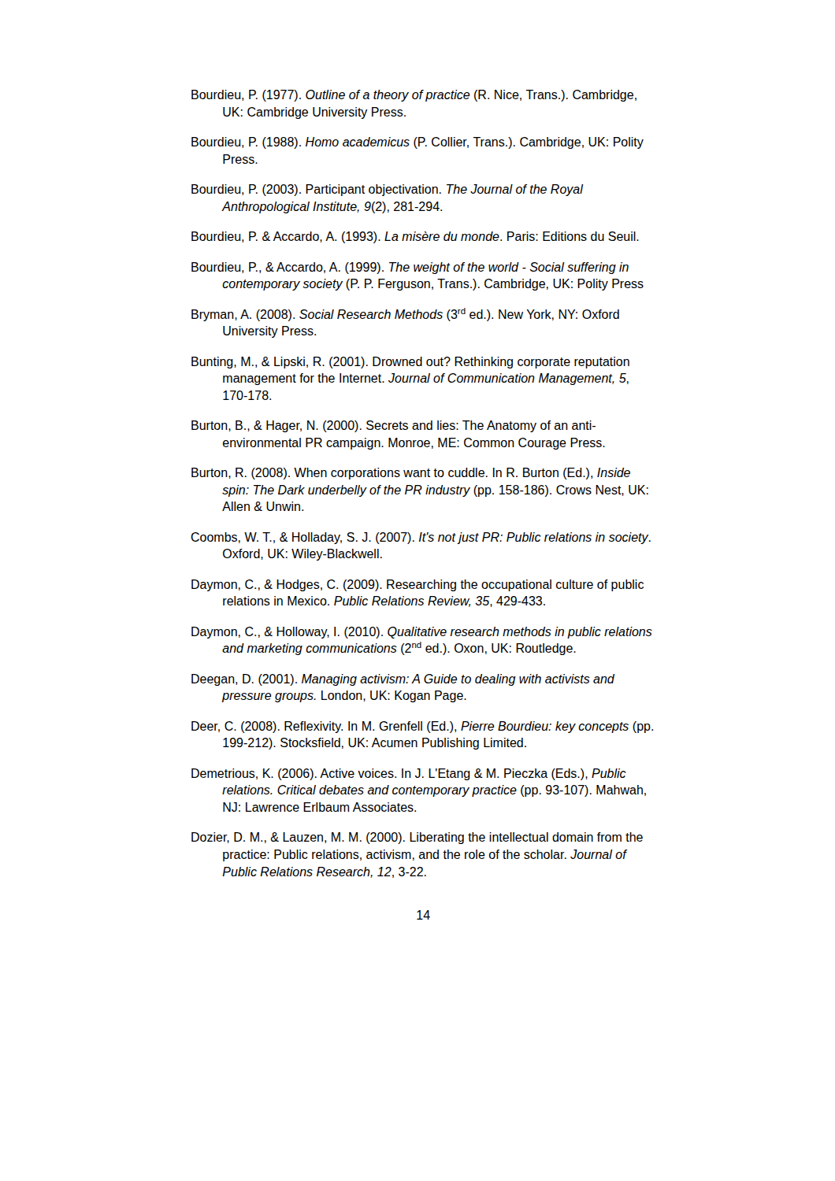Bourdieu, P. (1977). Outline of a theory of practice (R. Nice, Trans.). Cambridge, UK: Cambridge University Press.
Bourdieu, P. (1988). Homo academicus (P. Collier, Trans.). Cambridge, UK: Polity Press.
Bourdieu, P. (2003). Participant objectivation. The Journal of the Royal Anthropological Institute, 9(2), 281-294.
Bourdieu, P. & Accardo, A. (1993). La misère du monde. Paris: Editions du Seuil.
Bourdieu, P., & Accardo, A. (1999). The weight of the world - Social suffering in contemporary society (P. P. Ferguson, Trans.). Cambridge, UK: Polity Press
Bryman, A. (2008). Social Research Methods (3rd ed.). New York, NY: Oxford University Press.
Bunting, M., & Lipski, R. (2001). Drowned out? Rethinking corporate reputation management for the Internet. Journal of Communication Management, 5, 170-178.
Burton, B., & Hager, N. (2000). Secrets and lies: The Anatomy of an anti-environmental PR campaign. Monroe, ME: Common Courage Press.
Burton, R. (2008). When corporations want to cuddle. In R. Burton (Ed.), Inside spin: The Dark underbelly of the PR industry (pp. 158-186). Crows Nest, UK: Allen & Unwin.
Coombs, W. T., & Holladay, S. J. (2007). It's not just PR: Public relations in society. Oxford, UK: Wiley-Blackwell.
Daymon, C., & Hodges, C. (2009). Researching the occupational culture of public relations in Mexico. Public Relations Review, 35, 429-433.
Daymon, C., & Holloway, I. (2010). Qualitative research methods in public relations and marketing communications (2nd ed.). Oxon, UK: Routledge.
Deegan, D. (2001). Managing activism: A Guide to dealing with activists and pressure groups. London, UK: Kogan Page.
Deer, C. (2008). Reflexivity. In M. Grenfell (Ed.), Pierre Bourdieu: key concepts (pp. 199-212). Stocksfield, UK: Acumen Publishing Limited.
Demetrious, K. (2006). Active voices. In J. L'Etang & M. Pieczka (Eds.), Public relations. Critical debates and contemporary practice (pp. 93-107). Mahwah, NJ: Lawrence Erlbaum Associates.
Dozier, D. M., & Lauzen, M. M. (2000). Liberating the intellectual domain from the practice: Public relations, activism, and the role of the scholar. Journal of Public Relations Research, 12, 3-22.
14